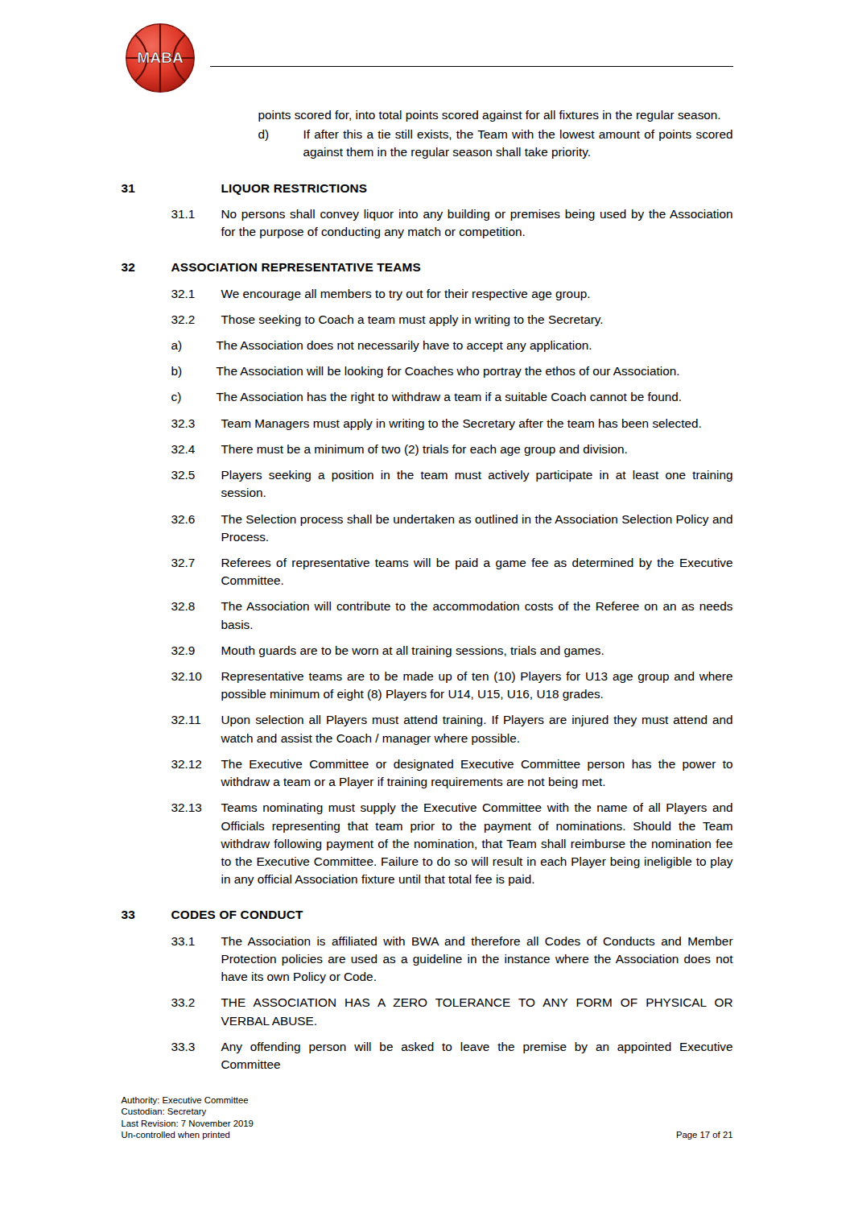MABA
points scored for, into total points scored against for all fixtures in the regular season.
d)
If after this a tie still exists, the Team with the lowest amount of points scored against them in the regular season shall take priority.
31 Liquor Restrictions
31.1
No persons shall convey liquor into any building or premises being used by the Association for the purpose of conducting any match or competition.
32 Association Representative Teams
32.1
We encourage all members to try out for their respective age group.
32.2
Those seeking to Coach a team must apply in writing to the Secretary.
a)
The Association does not necessarily have to accept any application.
b)
The Association will be looking for Coaches who portray the ethos of our Association.
c)
The Association has the right to withdraw a team if a suitable Coach cannot be found.
32.3
Team Managers must apply in writing to the Secretary after the team has been selected.
32.4
There must be a minimum of two (2) trials for each age group and division.
32.5
Players seeking a position in the team must actively participate in at least one training session.
32.6
The Selection process shall be undertaken as outlined in the Association Selection Policy and Process.
32.7
Referees of representative teams will be paid a game fee as determined by the Executive Committee.
32.8
The Association will contribute to the accommodation costs of the Referee on an as needs basis.
32.9
Mouth guards are to be worn at all training sessions, trials and games.
32.10
Representative teams are to be made up of ten (10) Players for U13 age group and where possible minimum of eight (8) Players for U14, U15, U16, U18 grades.
32.11
Upon selection all Players must attend training. If Players are injured they must attend and watch and assist the Coach / manager where possible.
32.12
The Executive Committee or designated Executive Committee person has the power to withdraw a team or a Player if training requirements are not being met.
32.13
Teams nominating must supply the Executive Committee with the name of all Players and Officials representing that team prior to the payment of nominations. Should the Team withdraw following payment of the nomination, that Team shall reimburse the nomination fee to the Executive Committee. Failure to do so will result in each Player being ineligible to play in any official Association fixture until that total fee is paid.
33 Codes of Conduct
33.1
The Association is affiliated with BWA and therefore all Codes of Conducts and Member Protection policies are used as a guideline in the instance where the Association does not have its own Policy or Code.
33.2
The Association has a zero tolerance to any form of physical or verbal abuse.
33.3
Any offending person will be asked to leave the premise by an appointed Executive Committee
Authority: Executive Committee
Custodian: Secretary
Last Revision: 7 November 2019
Un-controlled when printed
Page 17 of 21